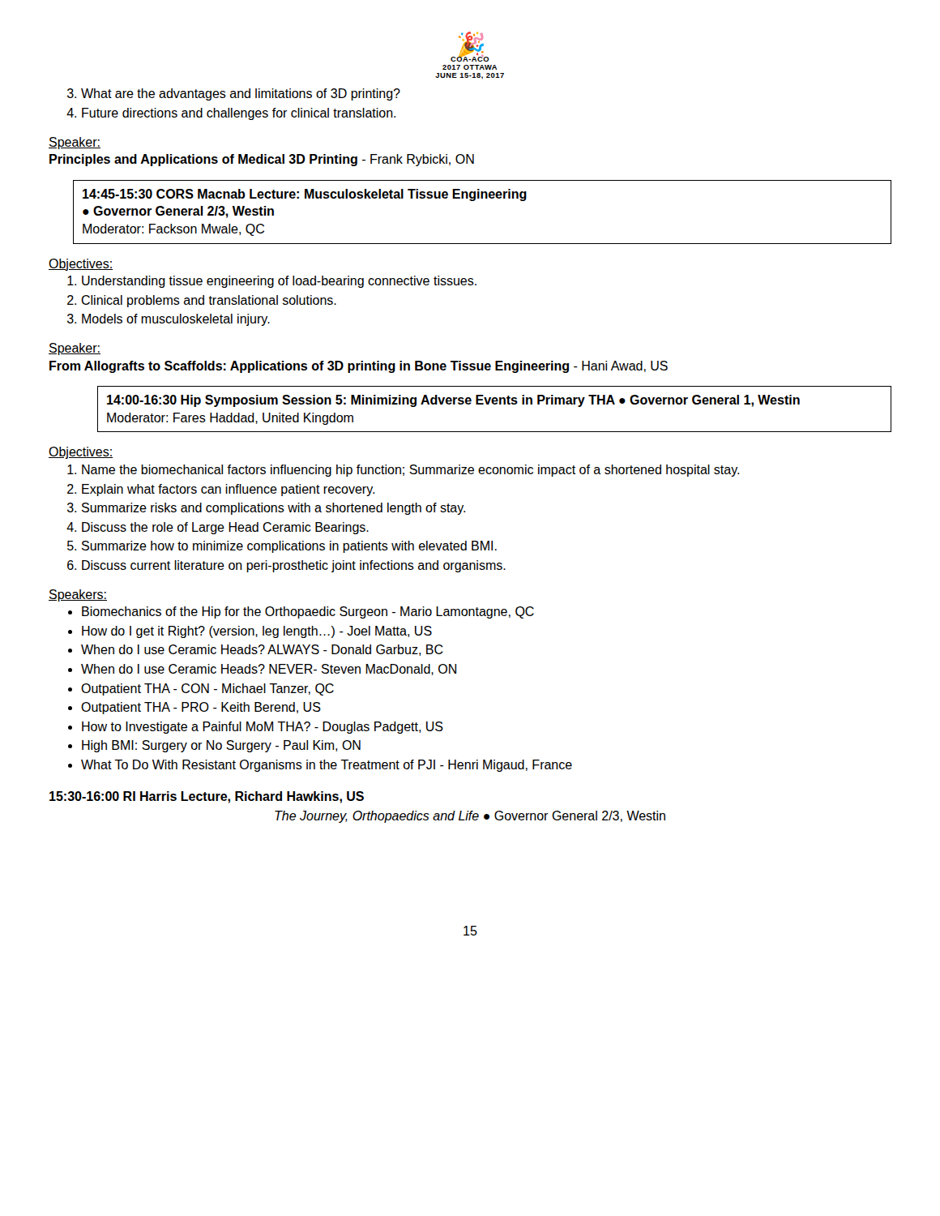🎉
COA-ACO
2017 OTTAWA
JUNE 15-18, 2017
What are the advantages and limitations of 3D printing?
Future directions and challenges for clinical translation.
Speaker:
Principles and Applications of Medical 3D Printing - Frank Rybicki, ON
14:45-15:30 CORS Macnab Lecture: Musculoskeletal Tissue Engineering
● Governor General 2/3, Westin
Moderator: Fackson Mwale, QC
Objectives:
Understanding tissue engineering of load-bearing connective tissues.
Clinical problems and translational solutions.
Models of musculoskeletal injury.
Speaker:
From Allografts to Scaffolds: Applications of 3D printing in Bone Tissue Engineering - Hani Awad, US
14:00-16:30 Hip Symposium Session 5: Minimizing Adverse Events in Primary THA ● Governor General 1, Westin
Moderator: Fares Haddad, United Kingdom
Objectives:
Name the biomechanical factors influencing hip function; Summarize economic impact of a shortened hospital stay.
Explain what factors can influence patient recovery.
Summarize risks and complications with a shortened length of stay.
Discuss the role of Large Head Ceramic Bearings.
Summarize how to minimize complications in patients with elevated BMI.
Discuss current literature on peri-prosthetic joint infections and organisms.
Speakers:
Biomechanics of the Hip for the Orthopaedic Surgeon - Mario Lamontagne, QC
How do I get it Right? (version, leg length…) - Joel Matta, US
When do I use Ceramic Heads? ALWAYS - Donald Garbuz, BC
When do I use Ceramic Heads? NEVER- Steven MacDonald, ON
Outpatient THA - CON - Michael Tanzer, QC
Outpatient THA - PRO - Keith Berend, US
How to Investigate a Painful MoM THA? - Douglas Padgett, US
High BMI: Surgery or No Surgery - Paul Kim, ON
What To Do With Resistant Organisms in the Treatment of PJI - Henri Migaud, France
15:30-16:00 RI Harris Lecture, Richard Hawkins, US
The Journey, Orthopaedics and Life ● Governor General 2/3, Westin
15